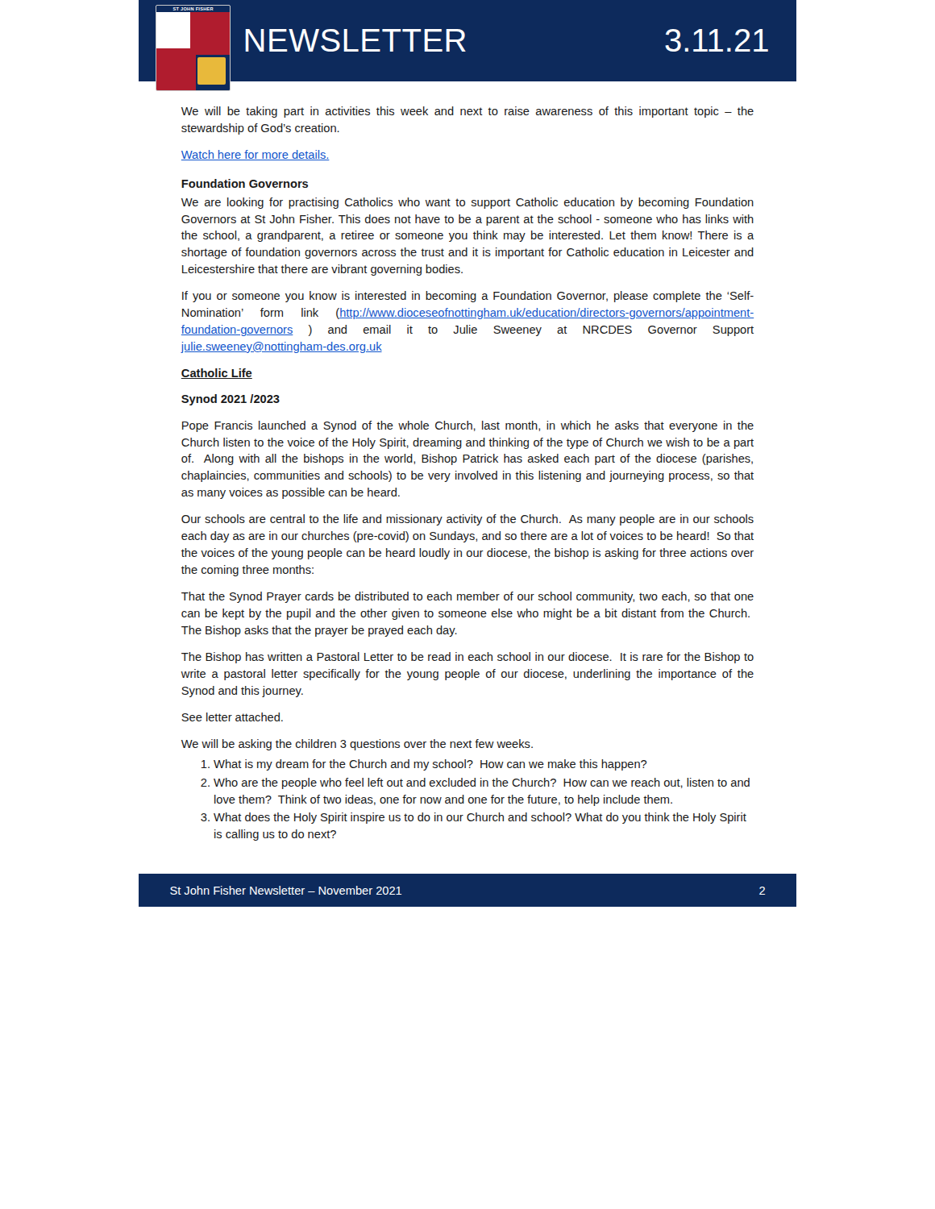ST JOHN FISHER
NEWSLETTER
3.11.21
We will be taking part in activities this week and next to raise awareness of this important topic – the stewardship of God’s creation.
Watch here for more details.
Foundation Governors
We are looking for practising Catholics who want to support Catholic education by becoming Foundation Governors at St John Fisher. This does not have to be a parent at the school - someone who has links with the school, a grandparent, a retiree or someone you think may be interested. Let them know! There is a shortage of foundation governors across the trust and it is important for Catholic education in Leicester and Leicestershire that there are vibrant governing bodies.
If you or someone you know is interested in becoming a Foundation Governor, please complete the ‘Self-Nomination’ form link (http://www.dioceseofnottingham.uk/education/directors-governors/appointment-foundation-governors ) and email it to Julie Sweeney at NRCDES Governor Support julie.sweeney@nottingham-des.org.uk
Catholic Life
Synod 2021 /2023
Pope Francis launched a Synod of the whole Church, last month, in which he asks that everyone in the Church listen to the voice of the Holy Spirit, dreaming and thinking of the type of Church we wish to be a part of. Along with all the bishops in the world, Bishop Patrick has asked each part of the diocese (parishes, chaplaincies, communities and schools) to be very involved in this listening and journeying process, so that as many voices as possible can be heard.
Our schools are central to the life and missionary activity of the Church. As many people are in our schools each day as are in our churches (pre-covid) on Sundays, and so there are a lot of voices to be heard! So that the voices of the young people can be heard loudly in our diocese, the bishop is asking for three actions over the coming three months:
That the Synod Prayer cards be distributed to each member of our school community, two each, so that one can be kept by the pupil and the other given to someone else who might be a bit distant from the Church. The Bishop asks that the prayer be prayed each day.
The Bishop has written a Pastoral Letter to be read in each school in our diocese. It is rare for the Bishop to write a pastoral letter specifically for the young people of our diocese, underlining the importance of the Synod and this journey.
See letter attached.
We will be asking the children 3 questions over the next few weeks.
What is my dream for the Church and my school? How can we make this happen?
Who are the people who feel left out and excluded in the Church? How can we reach out, listen to and love them? Think of two ideas, one for now and one for the future, to help include them.
What does the Holy Spirit inspire us to do in our Church and school? What do you think the Holy Spirit is calling us to do next?
St John Fisher Newsletter – November 2021
2